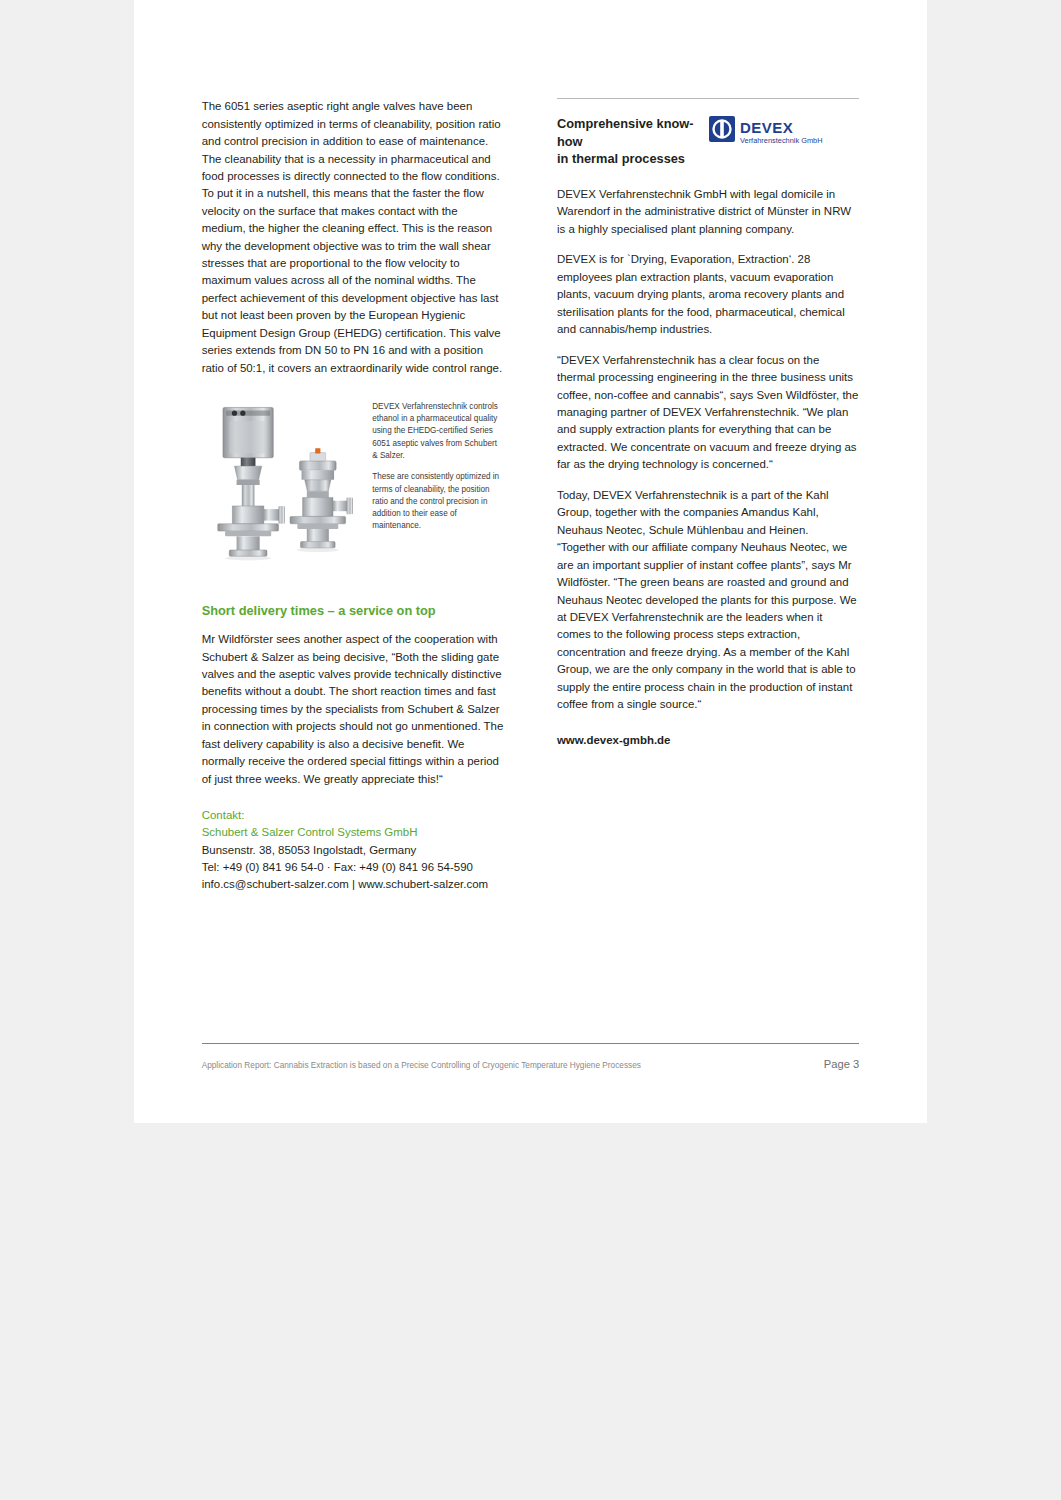The 6051 series aseptic right angle valves have been consistently optimized in terms of cleanability, position ratio and control precision in addition to ease of maintenance. The cleanability that is a necessity in pharmaceutical and food processes is directly connected to the flow conditions. To put it in a nutshell, this means that the faster the flow velocity on the surface that makes contact with the medium, the higher the cleaning effect. This is the reason why the development objective was to trim the wall shear stresses that are proportional to the flow velocity to maximum values across all of the nominal widths. The perfect achievement of this development objective has last but not least been proven by the European Hygienic Equipment Design Group (EHEDG) certification. This valve series extends from DN 50 to PN 16 and with a position ratio of 50:1, it covers an extraordinarily wide control range.
DEVEX Verfahrenstechnik controls ethanol in a pharmaceutical quality using the EHEDG-certified Series 6051 aseptic valves from Schubert & Salzer.
These are consistently optimized in terms of cleanability, the position ratio and the control precision in addition to their ease of maintenance.
Short delivery times – a service on top
Mr Wildförster sees another aspect of the cooperation with Schubert & Salzer as being decisive, “Both the sliding gate valves and the aseptic valves provide technically distinctive benefits without a doubt. The short reaction times and fast processing times by the specialists from Schubert & Salzer in connection with projects should not go unmentioned. The fast delivery capability is also a decisive benefit. We normally receive the ordered special fittings within a period of just three weeks. We greatly appreciate this!“
Contakt:
Schubert & Salzer Control Systems GmbH
Bunsenstr. 38, 85053 Ingolstadt, Germany
Tel: +49 (0) 841 96 54-0 · Fax: +49 (0) 841 96 54-590
info.cs@schubert-salzer.com | www.schubert-salzer.com
Comprehensive know-how
in thermal processes
DEVEX Verfahrenstechnik GmbH
DEVEX Verfahrenstechnik GmbH with legal domicile in Warendorf in the administrative district of Münster in NRW is a highly specialised plant planning company.
DEVEX is for `Drying, Evaporation, Extraction‘. 28 employees plan extraction plants, vacuum evaporation plants, vacuum drying plants, aroma recovery plants and sterilisation plants for the food, pharmaceutical, chemical and cannabis/hemp industries.
“DEVEX Verfahrenstechnik has a clear focus on the thermal processing engineering in the three business units coffee, non-coffee and cannabis“, says Sven Wildföster, the managing partner of DEVEX Verfahrenstechnik. “We plan and supply extraction plants for everything that can be extracted. We concentrate on vacuum and freeze drying as far as the drying technology is concerned.“
Today, DEVEX Verfahrenstechnik is a part of the Kahl Group, together with the companies Amandus Kahl, Neuhaus Neotec, Schule Mühlenbau and Heinen. “Together with our affiliate company Neuhaus Neotec, we are an important supplier of instant coffee plants”, says Mr Wildföster. “The green beans are roasted and ground and Neuhaus Neotec developed the plants for this purpose. We at DEVEX Verfahrenstechnik are the leaders when it comes to the following process steps extraction, concentration and freeze drying. As a member of the Kahl Group, we are the only company in the world that is able to supply the entire process chain in the production of instant coffee from a single source.“
www.devex-gmbh.de
Application Report: Cannabis Extraction is based on a Precise Controlling of Cryogenic Temperature Hygiene Processes Page 3